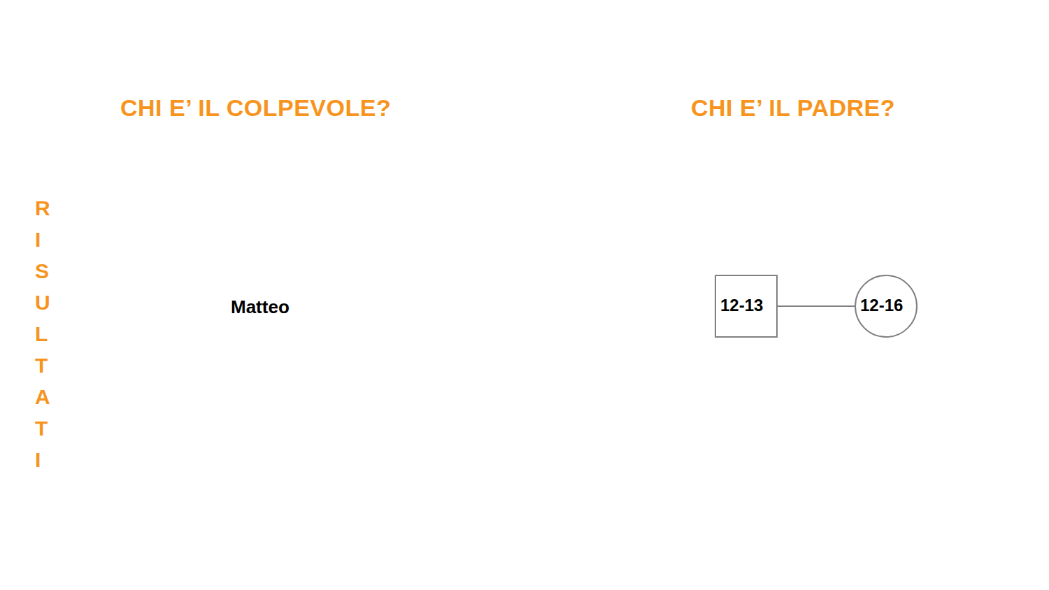CHI E’ IL COLPEVOLE?
CHI E’ IL PADRE?
R I S U L T A T I
Matteo
12-13
12-16